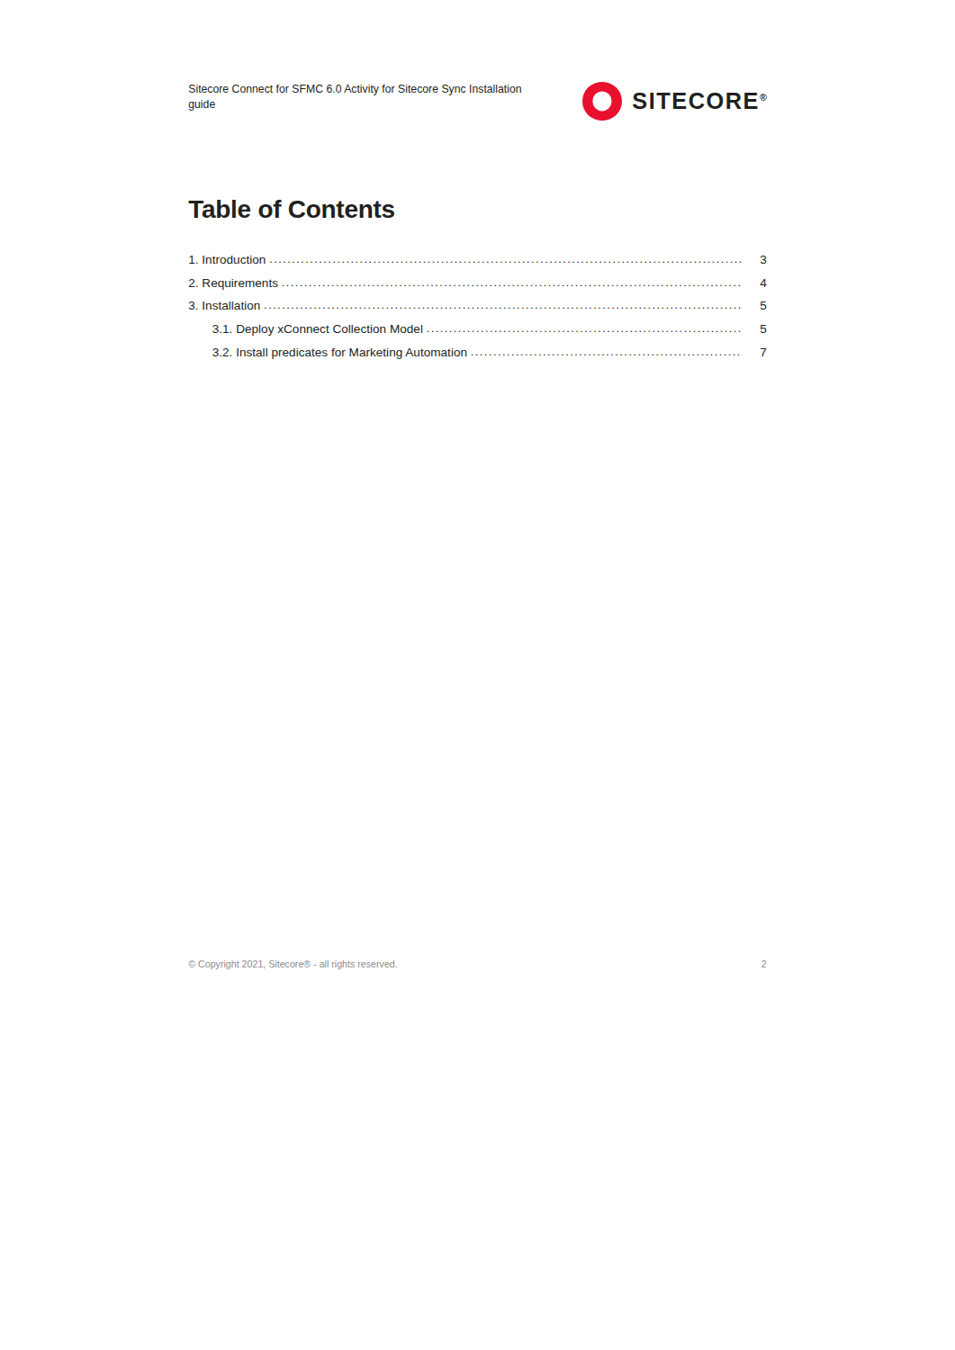Sitecore Connect for SFMC 6.0 Activity for Sitecore Sync Installation guide
SITECORE®
Table of Contents
1. Introduction ........................................................................................................................... 3
2. Requirements ......................................................................................................................... 4
3. Installation ............................................................................................................................. 5
3.1. Deploy xConnect Collection Model ................................................................................... 5
3.2. Install predicates for Marketing Automation ....................................................................... 7
© Copyright 2021, Sitecore® - all rights reserved.
2